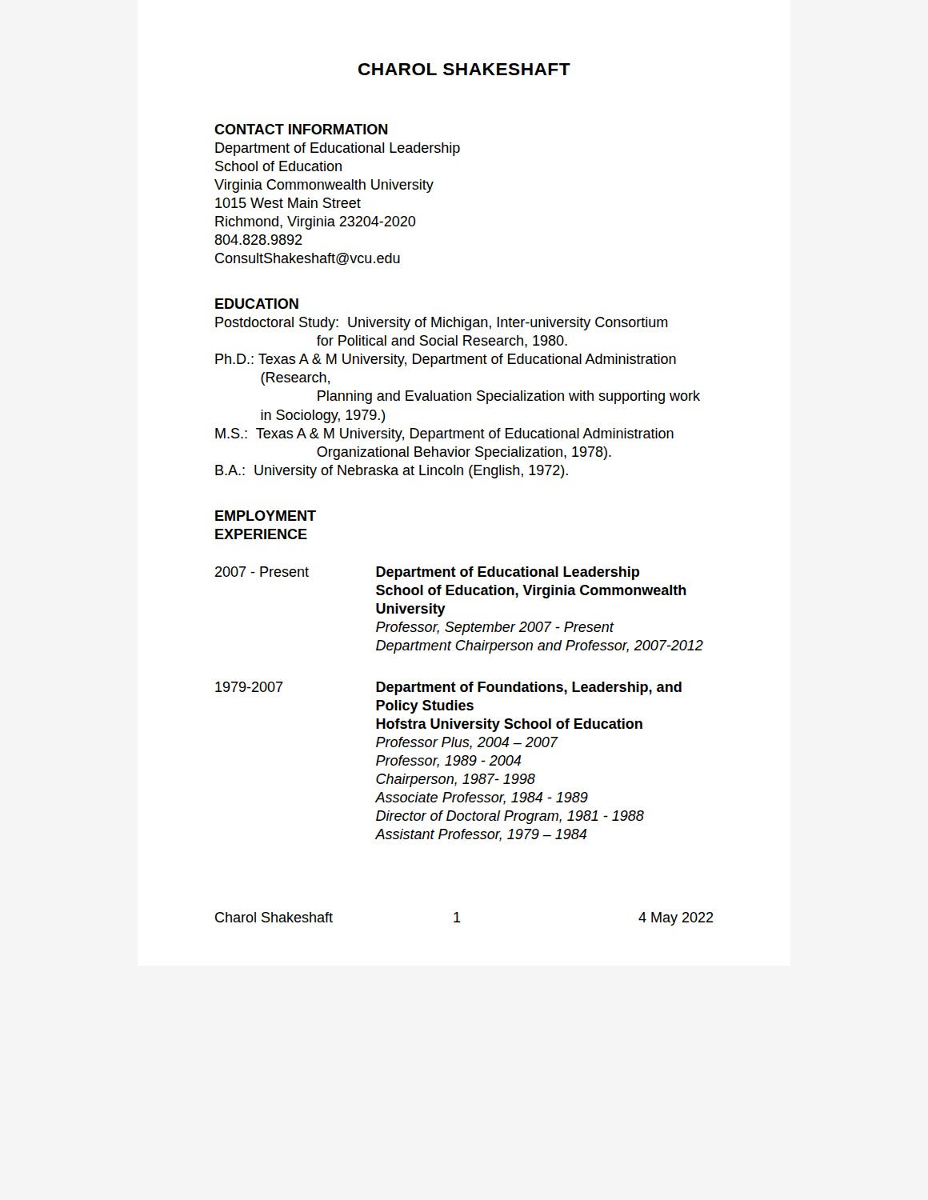CHAROL SHAKESHAFT
CONTACT INFORMATION
Department of Educational Leadership
School of Education
Virginia Commonwealth University
1015 West Main Street
Richmond, Virginia 23204-2020
804.828.9892
ConsultShakeshaft@vcu.edu
EDUCATION
Postdoctoral Study: University of Michigan, Inter-university Consortium
for Political and Social Research, 1980.
Ph.D.: Texas A & M University, Department of Educational Administration (Research,
Planning and Evaluation Specialization with supporting work in Sociology, 1979.)
M.S.: Texas A & M University, Department of Educational Administration
Organizational Behavior Specialization, 1978).
B.A.: University of Nebraska at Lincoln (English, 1972).
EMPLOYMENT
EXPERIENCE
2007 - Present
Department of Educational Leadership
School of Education, Virginia Commonwealth University
Professor, September 2007 - Present
Department Chairperson and Professor, 2007-2012
1979-2007
Department of Foundations, Leadership, and Policy Studies
Hofstra University School of Education
Professor Plus, 2004 – 2007
Professor, 1989 - 2004
Chairperson, 1987- 1998
Associate Professor, 1984 - 1989
Director of Doctoral Program, 1981 - 1988
Assistant Professor, 1979 – 1984
Charol Shakeshaft 1 4 May 2022